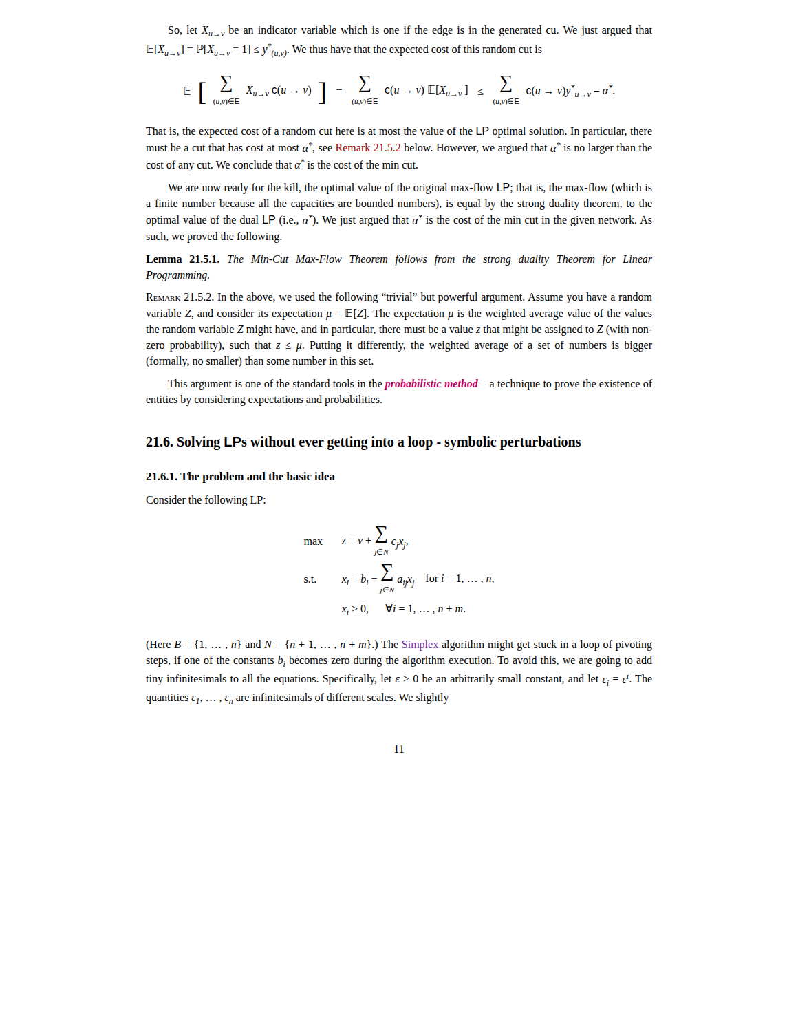So, let Xu→v be an indicator variable which is one if the edge is in the generated cu. We just argued that 𝔼[Xu→v] = ℙ[Xu→v = 1] ≤ y*(u,v). We thus have that the expected cost of this random cut is
| 𝔼 | [ | ∑ ( u,v )∈ E | X u→v c ( u → v ) | ] | = | ∑ ( u,v )∈ E | c ( u → v ) 𝔼 [ X u→v ] | ≤ | ∑ ( u,v )∈ E | c ( u → v ) y * u→v = α * . |
That is, the expected cost of a random cut here is at most the value of the LP optimal solution. In particular, there must be a cut that has cost at most α*, see Remark 21.5.2 below. However, we argued that α* is no larger than the cost of any cut. We conclude that α* is the cost of the min cut.
We are now ready for the kill, the optimal value of the original max-flow LP; that is, the max-flow (which is a finite number because all the capacities are bounded numbers), is equal by the strong duality theorem, to the optimal value of the dual LP (i.e., α*). We just argued that α* is the cost of the min cut in the given network. As such, we proved the following.
Lemma 21.5.1. The Min-Cut Max-Flow Theorem follows from the strong duality Theorem for Linear Programming.
Remark 21.5.2. In the above, we used the following “trivial” but powerful argument. Assume you have a random variable Z, and consider its expectation μ = 𝔼[Z]. The expectation μ is the weighted average value of the values the random variable Z might have, and in particular, there must be a value z that might be assigned to Z (with non-zero probability), such that z ≤ μ. Putting it differently, the weighted average of a set of numbers is bigger (formally, no smaller) than some number in this set.
This argument is one of the standard tools in the probabilistic method – a technique to prove the existence of entities by considering expectations and probabilities.
21.6. Solving LPs without ever getting into a loop - symbolic perturbations
21.6.1. The problem and the basic idea
Consider the following LP:
max z = v + ∑
j∈N cjxj, s.t. xi = bi − ∑
j∈N aijxj for i = 1, … , n, xi ≥ 0, ∀i = 1, … , n + m.
(Here B = {1, … , n} and N = {n + 1, … , n + m}.) The Simplex algorithm might get stuck in a loop of pivoting steps, if one of the constants bi becomes zero during the algorithm execution. To avoid this, we are going to add tiny infinitesimals to all the equations. Specifically, let ε > 0 be an arbitrarily small constant, and let εi = εi. The quantities ε1, … , εn are infinitesimals of different scales. We slightly
11